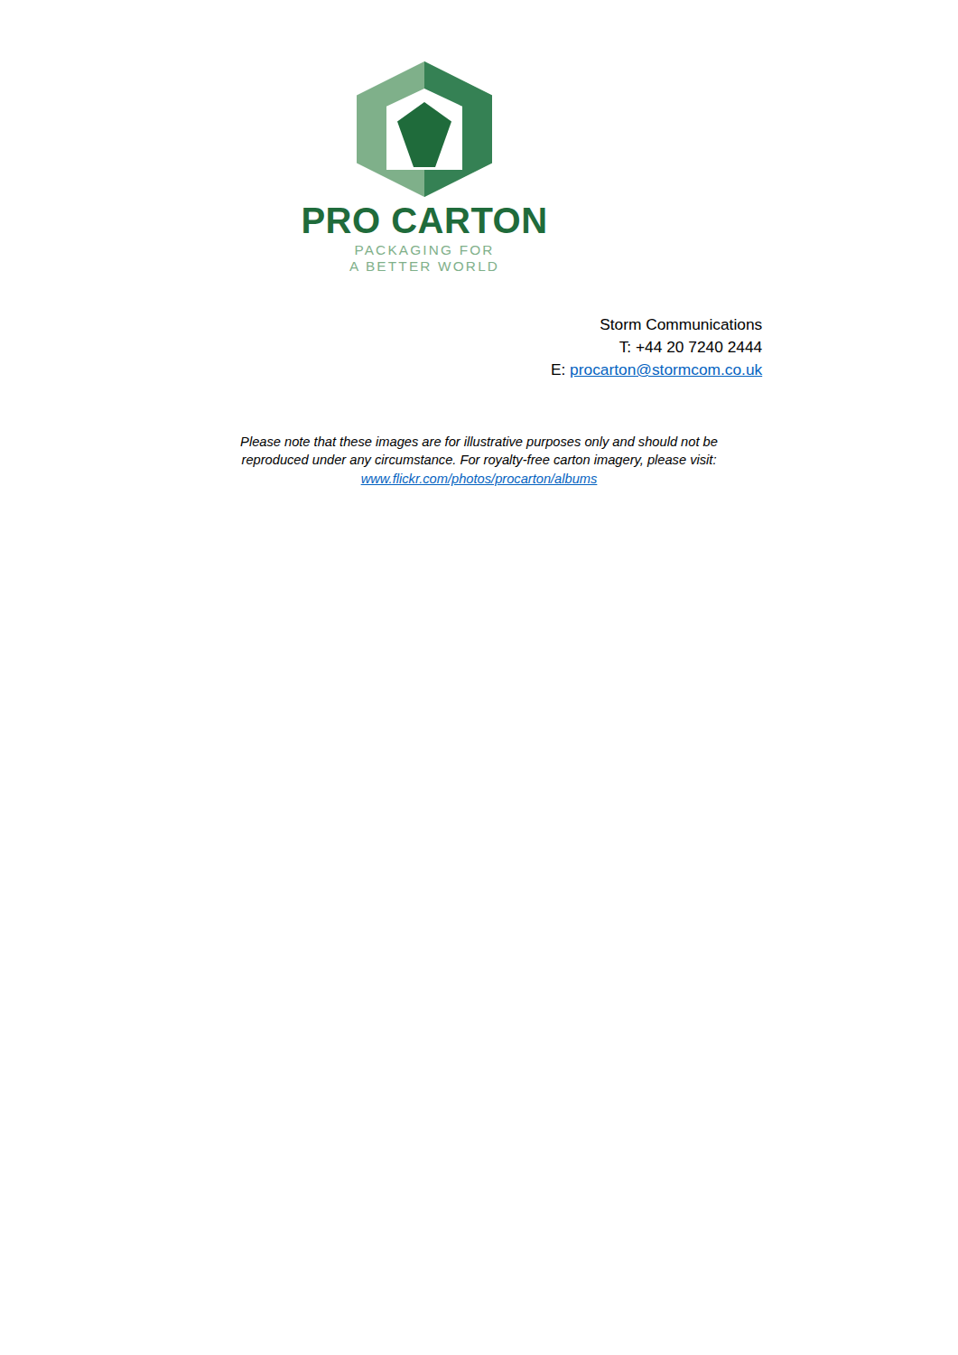PRO CARTON
Packaging for
a better world
Storm Communications
T: +44 20 7240 2444
E: procarton@stormcom.co.uk
Please note that these images are for illustrative purposes only and should not be reproduced under any circumstance. For royalty-free carton imagery, please visit: www.flickr.com/photos/procarton/albums